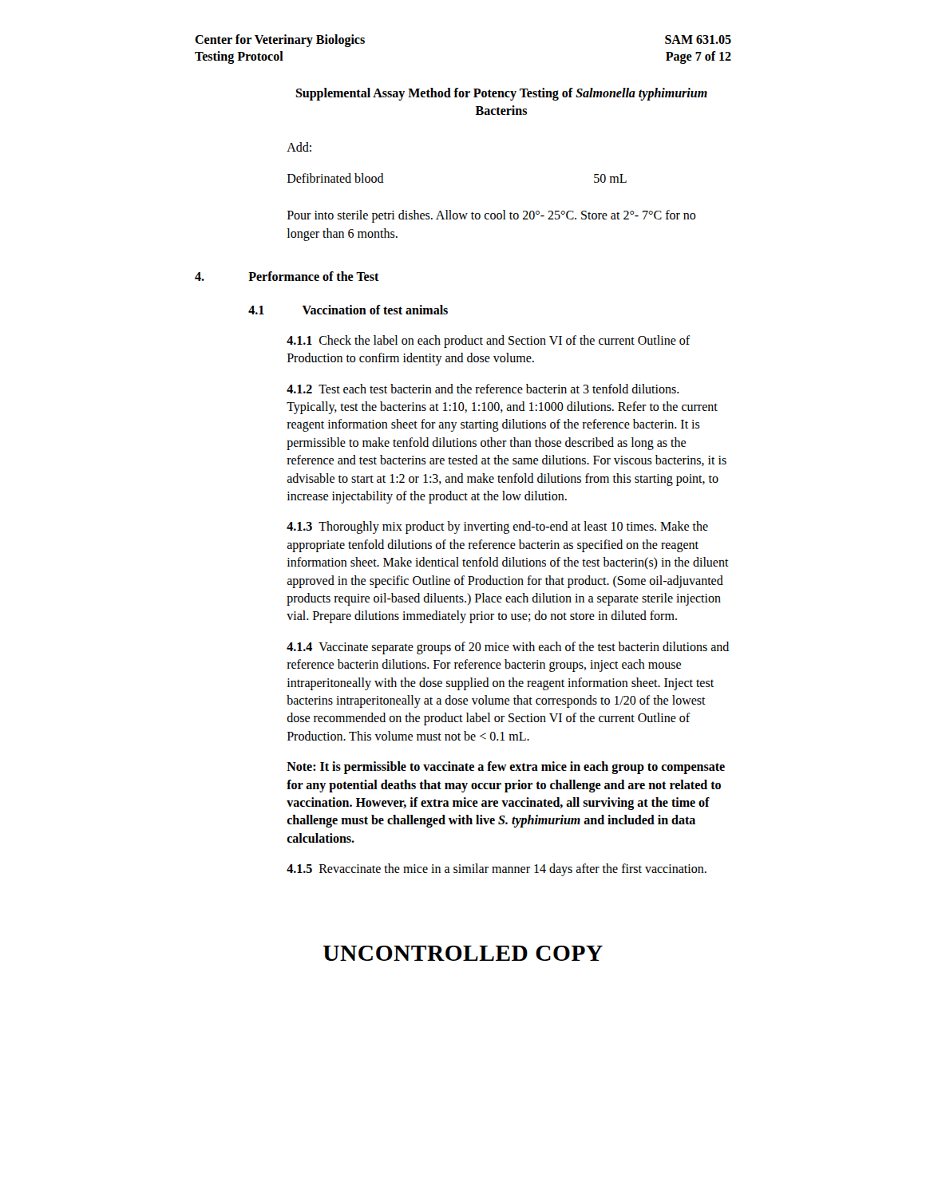Center for Veterinary Biologics
Testing Protocol
SAM 631.05
Page 7 of 12
Supplemental Assay Method for Potency Testing of Salmonella typhimurium Bacterins
Add:
Defibrinated blood 50 mL
Pour into sterile petri dishes. Allow to cool to 20°- 25°C. Store at 2°- 7°C for no longer than 6 months.
4. Performance of the Test
4.1 Vaccination of test animals
4.1.1 Check the label on each product and Section VI of the current Outline of Production to confirm identity and dose volume.
4.1.2 Test each test bacterin and the reference bacterin at 3 tenfold dilutions. Typically, test the bacterins at 1:10, 1:100, and 1:1000 dilutions. Refer to the current reagent information sheet for any starting dilutions of the reference bacterin. It is permissible to make tenfold dilutions other than those described as long as the reference and test bacterins are tested at the same dilutions. For viscous bacterins, it is advisable to start at 1:2 or 1:3, and make tenfold dilutions from this starting point, to increase injectability of the product at the low dilution.
4.1.3 Thoroughly mix product by inverting end-to-end at least 10 times. Make the appropriate tenfold dilutions of the reference bacterin as specified on the reagent information sheet. Make identical tenfold dilutions of the test bacterin(s) in the diluent approved in the specific Outline of Production for that product. (Some oil-adjuvanted products require oil-based diluents.) Place each dilution in a separate sterile injection vial. Prepare dilutions immediately prior to use; do not store in diluted form.
4.1.4 Vaccinate separate groups of 20 mice with each of the test bacterin dilutions and reference bacterin dilutions. For reference bacterin groups, inject each mouse intraperitoneally with the dose supplied on the reagent information sheet. Inject test bacterins intraperitoneally at a dose volume that corresponds to 1/20 of the lowest dose recommended on the product label or Section VI of the current Outline of Production. This volume must not be < 0.1 mL.
Note: It is permissible to vaccinate a few extra mice in each group to compensate for any potential deaths that may occur prior to challenge and are not related to vaccination. However, if extra mice are vaccinated, all surviving at the time of challenge must be challenged with live S. typhimurium and included in data calculations.
4.1.5 Revaccinate the mice in a similar manner 14 days after the first vaccination.
UNCONTROLLED COPY